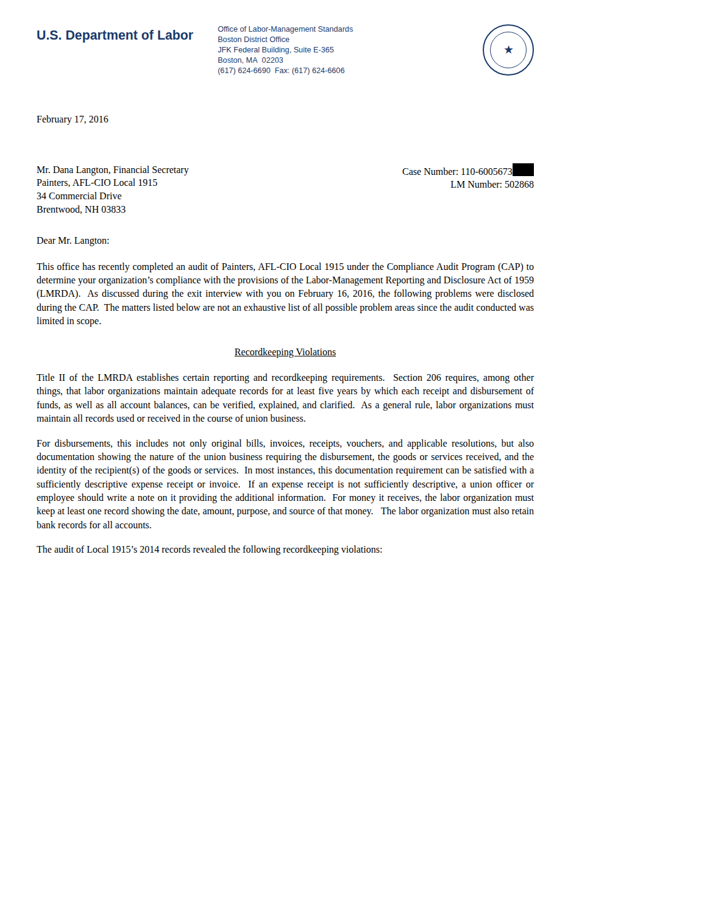U.S. Department of Labor
Office of Labor-Management Standards
Boston District Office
JFK Federal Building, Suite E-365
Boston, MA 02203
(617) 624-6690 Fax: (617) 624-6606
★
February 17, 2016
Mr. Dana Langton, Financial Secretary
Painters, AFL-CIO Local 1915
34 Commercial Drive
Brentwood, NH 03833
Case Number: 110-6005673
LM Number: 502868
Dear Mr. Langton:
This office has recently completed an audit of Painters, AFL-CIO Local 1915 under the Compliance Audit Program (CAP) to determine your organization’s compliance with the provisions of the Labor-Management Reporting and Disclosure Act of 1959 (LMRDA). As discussed during the exit interview with you on February 16, 2016, the following problems were disclosed during the CAP. The matters listed below are not an exhaustive list of all possible problem areas since the audit conducted was limited in scope.
Recordkeeping Violations
Title II of the LMRDA establishes certain reporting and recordkeeping requirements. Section 206 requires, among other things, that labor organizations maintain adequate records for at least five years by which each receipt and disbursement of funds, as well as all account balances, can be verified, explained, and clarified. As a general rule, labor organizations must maintain all records used or received in the course of union business.
For disbursements, this includes not only original bills, invoices, receipts, vouchers, and applicable resolutions, but also documentation showing the nature of the union business requiring the disbursement, the goods or services received, and the identity of the recipient(s) of the goods or services. In most instances, this documentation requirement can be satisfied with a sufficiently descriptive expense receipt or invoice. If an expense receipt is not sufficiently descriptive, a union officer or employee should write a note on it providing the additional information. For money it receives, the labor organization must keep at least one record showing the date, amount, purpose, and source of that money. The labor organization must also retain bank records for all accounts.
The audit of Local 1915’s 2014 records revealed the following recordkeeping violations: